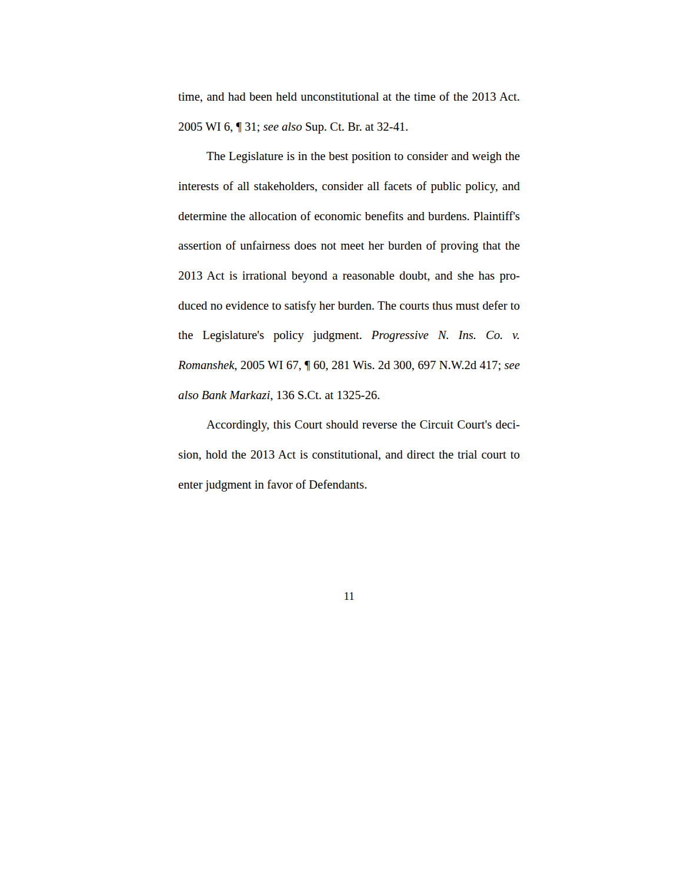time, and had been held unconstitutional at the time of the 2013 Act. 2005 WI 6, ¶ 31; see also Sup. Ct. Br. at 32-41.
The Legislature is in the best position to consider and weigh the interests of all stakeholders, consider all facets of public policy, and determine the allocation of economic benefits and burdens. Plaintiff's assertion of unfairness does not meet her burden of proving that the 2013 Act is irrational beyond a reasonable doubt, and she has produced no evidence to satisfy her burden. The courts thus must defer to the Legislature's policy judgment. Progressive N. Ins. Co. v. Romanshek, 2005 WI 67, ¶ 60, 281 Wis. 2d 300, 697 N.W.2d 417; see also Bank Markazi, 136 S.Ct. at 1325-26.
Accordingly, this Court should reverse the Circuit Court's decision, hold the 2013 Act is constitutional, and direct the trial court to enter judgment in favor of Defendants.
11